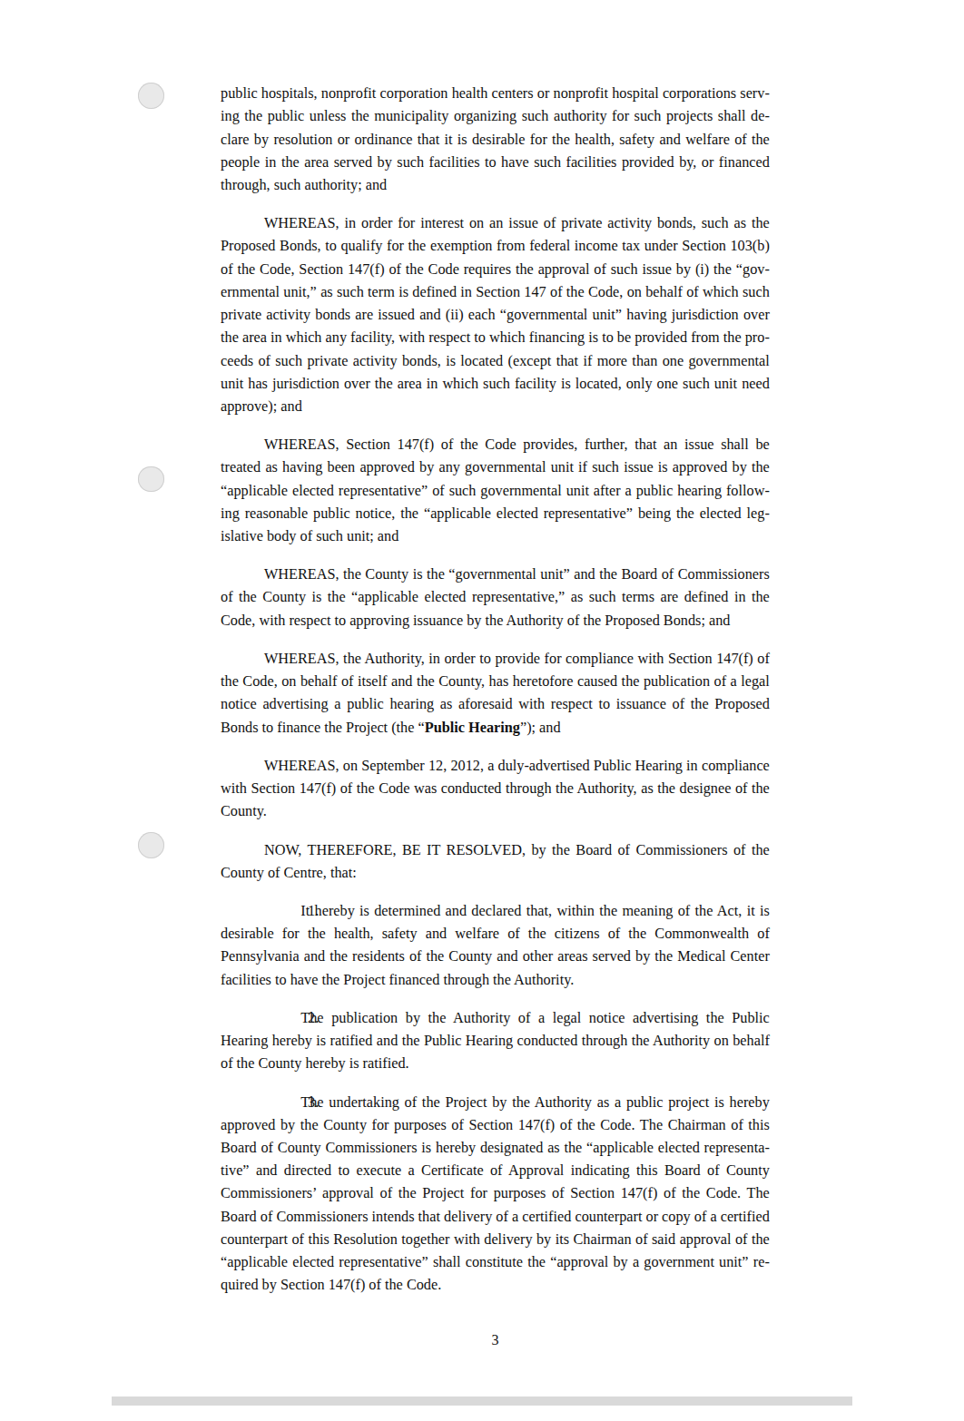public hospitals, nonprofit corporation health centers or nonprofit hospital corporations serving the public unless the municipality organizing such authority for such projects shall declare by resolution or ordinance that it is desirable for the health, safety and welfare of the people in the area served by such facilities to have such facilities provided by, or financed through, such authority; and
WHEREAS, in order for interest on an issue of private activity bonds, such as the Proposed Bonds, to qualify for the exemption from federal income tax under Section 103(b) of the Code, Section 147(f) of the Code requires the approval of such issue by (i) the “governmental unit,” as such term is defined in Section 147 of the Code, on behalf of which such private activity bonds are issued and (ii) each “governmental unit” having jurisdiction over the area in which any facility, with respect to which financing is to be provided from the proceeds of such private activity bonds, is located (except that if more than one governmental unit has jurisdiction over the area in which such facility is located, only one such unit need approve); and
WHEREAS, Section 147(f) of the Code provides, further, that an issue shall be treated as having been approved by any governmental unit if such issue is approved by the “applicable elected representative” of such governmental unit after a public hearing following reasonable public notice, the “applicable elected representative” being the elected legislative body of such unit; and
WHEREAS, the County is the “governmental unit” and the Board of Commissioners of the County is the “applicable elected representative,” as such terms are defined in the Code, with respect to approving issuance by the Authority of the Proposed Bonds; and
WHEREAS, the Authority, in order to provide for compliance with Section 147(f) of the Code, on behalf of itself and the County, has heretofore caused the publication of a legal notice advertising a public hearing as aforesaid with respect to issuance of the Proposed Bonds to finance the Project (the “Public Hearing”); and
WHEREAS, on September 12, 2012, a duly-advertised Public Hearing in compliance with Section 147(f) of the Code was conducted through the Authority, as the designee of the County.
NOW, THEREFORE, BE IT RESOLVED, by the Board of Commissioners of the County of Centre, that:
1. It hereby is determined and declared that, within the meaning of the Act, it is desirable for the health, safety and welfare of the citizens of the Commonwealth of Pennsylvania and the residents of the County and other areas served by the Medical Center facilities to have the Project financed through the Authority.
2. The publication by the Authority of a legal notice advertising the Public Hearing hereby is ratified and the Public Hearing conducted through the Authority on behalf of the County hereby is ratified.
3. The undertaking of the Project by the Authority as a public project is hereby approved by the County for purposes of Section 147(f) of the Code. The Chairman of this Board of County Commissioners is hereby designated as the “applicable elected representative” and directed to execute a Certificate of Approval indicating this Board of County Commissioners’ approval of the Project for purposes of Section 147(f) of the Code. The Board of Commissioners intends that delivery of a certified counterpart or copy of a certified counterpart of this Resolution together with delivery by its Chairman of said approval of the “applicable elected representative” shall constitute the “approval by a government unit” required by Section 147(f) of the Code.
3